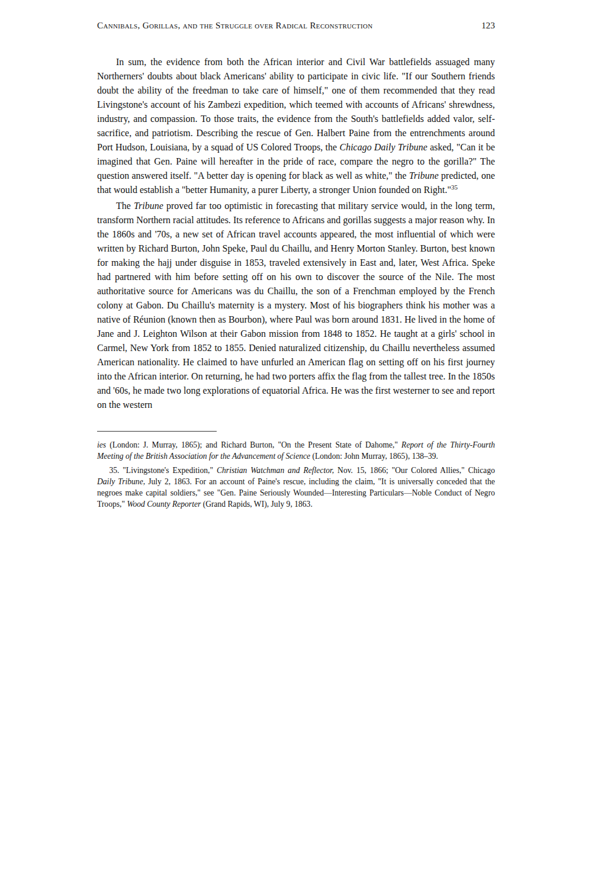Cannibals, Gorillas, and the Struggle over Radical Reconstruction 123
In sum, the evidence from both the African interior and Civil War battlefields assuaged many Northerners' doubts about black Americans' ability to participate in civic life. "If our Southern friends doubt the ability of the freedman to take care of himself," one of them recommended that they read Livingstone's account of his Zambezi expedition, which teemed with accounts of Africans' shrewdness, industry, and compassion. To those traits, the evidence from the South's battlefields added valor, self-sacrifice, and patriotism. Describing the rescue of Gen. Halbert Paine from the entrenchments around Port Hudson, Louisiana, by a squad of US Colored Troops, the Chicago Daily Tribune asked, "Can it be imagined that Gen. Paine will hereafter in the pride of race, compare the negro to the gorilla?" The question answered itself. "A better day is opening for black as well as white," the Tribune predicted, one that would establish a "better Humanity, a purer Liberty, a stronger Union founded on Right."35
The Tribune proved far too optimistic in forecasting that military service would, in the long term, transform Northern racial attitudes. Its reference to Africans and gorillas suggests a major reason why. In the 1860s and '70s, a new set of African travel accounts appeared, the most influential of which were written by Richard Burton, John Speke, Paul du Chaillu, and Henry Morton Stanley. Burton, best known for making the hajj under disguise in 1853, traveled extensively in East and, later, West Africa. Speke had partnered with him before setting off on his own to discover the source of the Nile. The most authoritative source for Americans was du Chaillu, the son of a Frenchman employed by the French colony at Gabon. Du Chaillu's maternity is a mystery. Most of his biographers think his mother was a native of Réunion (known then as Bourbon), where Paul was born around 1831. He lived in the home of Jane and J. Leighton Wilson at their Gabon mission from 1848 to 1852. He taught at a girls' school in Carmel, New York from 1852 to 1855. Denied naturalized citizenship, du Chaillu nevertheless assumed American nationality. He claimed to have unfurled an American flag on setting off on his first journey into the African interior. On returning, he had two porters affix the flag from the tallest tree. In the 1850s and '60s, he made two long explorations of equatorial Africa. He was the first westerner to see and report on the western
ies (London: J. Murray, 1865); and Richard Burton, "On the Present State of Dahome," Report of the Thirty-Fourth Meeting of the British Association for the Advancement of Science (London: John Murray, 1865), 138–39.
35. "Livingstone's Expedition," Christian Watchman and Reflector, Nov. 15, 1866; "Our Colored Allies," Chicago Daily Tribune, July 2, 1863. For an account of Paine's rescue, including the claim, "It is universally conceded that the negroes make capital soldiers," see "Gen. Paine Seriously Wounded—Interesting Particulars—Noble Conduct of Negro Troops," Wood County Reporter (Grand Rapids, WI), July 9, 1863.